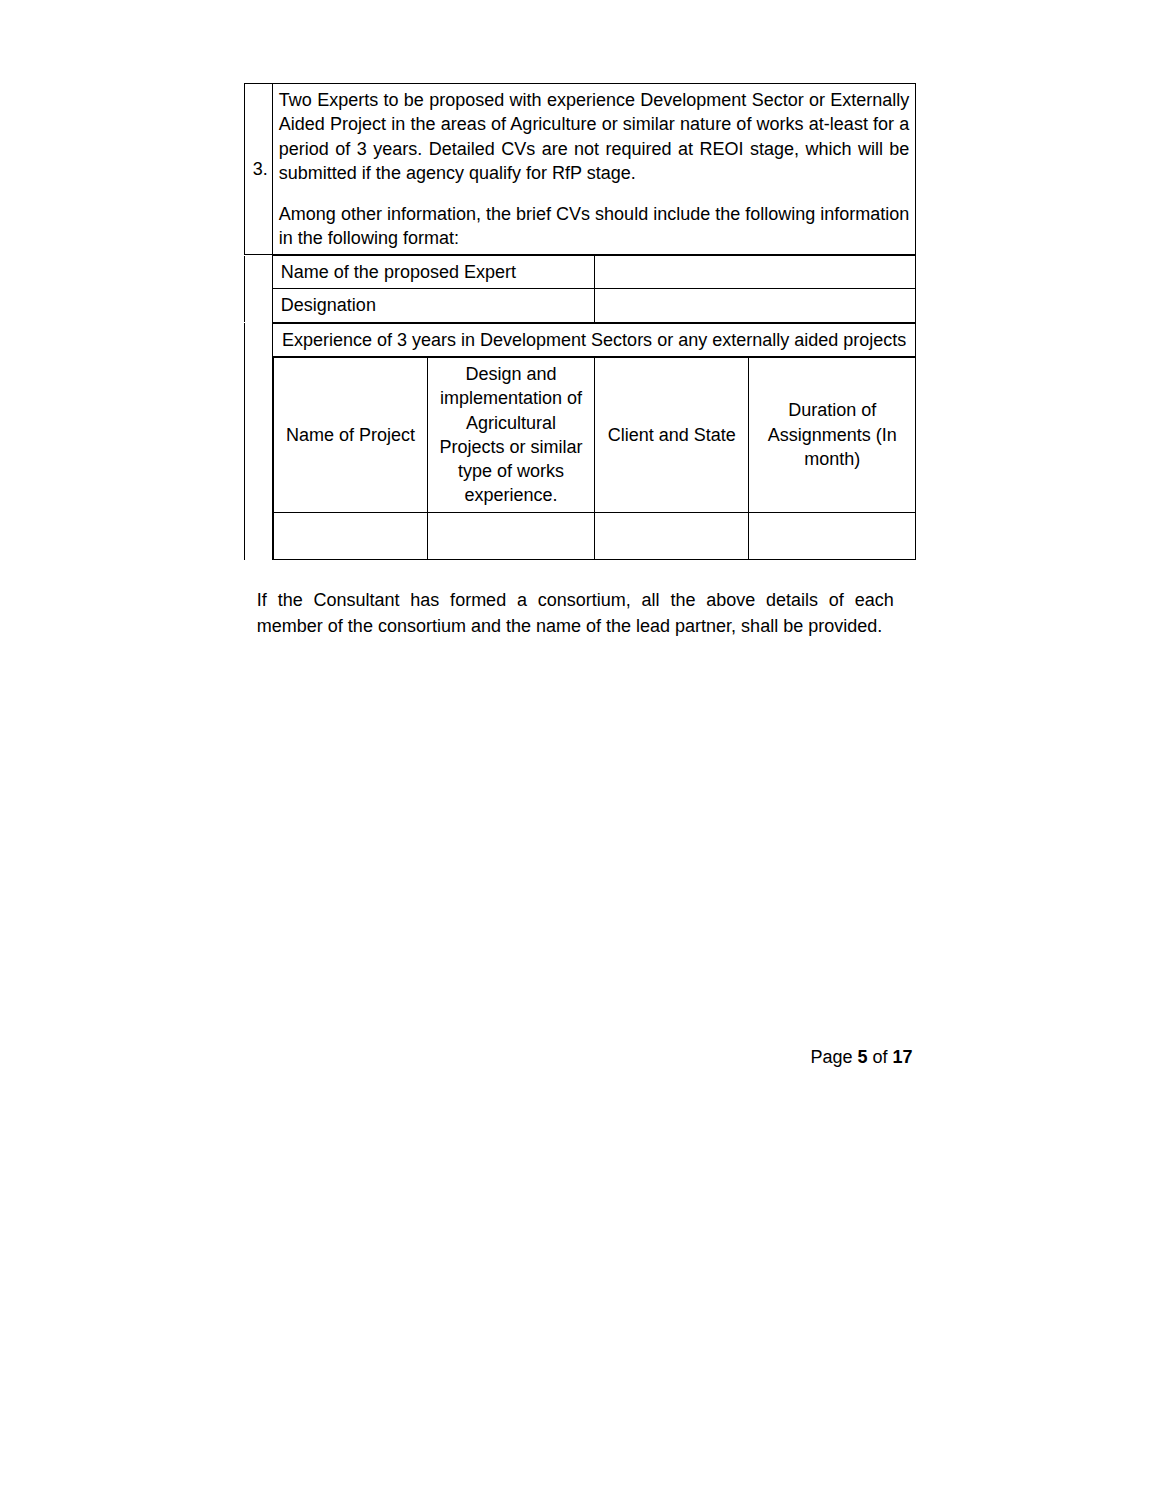| 3. | Two Experts to be proposed with experience Development Sector or Externally Aided Project in the areas of Agriculture or similar nature of works at-least for a period of 3 years. Detailed CVs are not required at REOI stage, which will be submitted if the agency qualify for RfP stage. Among other information, the brief CVs should include the following information in the following format: |
| | Name of the proposed Expert | |
| | Designation | |
| | Experience of 3 years in Development Sectors or any externally aided projects |
| | / Name of Project / Design and implementation of Agricultural Projects or similar type of works experience. / Client and State / Duration of Assignments (In month) / |
If the Consultant has formed a consortium, all the above details of each member of the consortium and the name of the lead partner, shall be provided.
Page 5 of 17